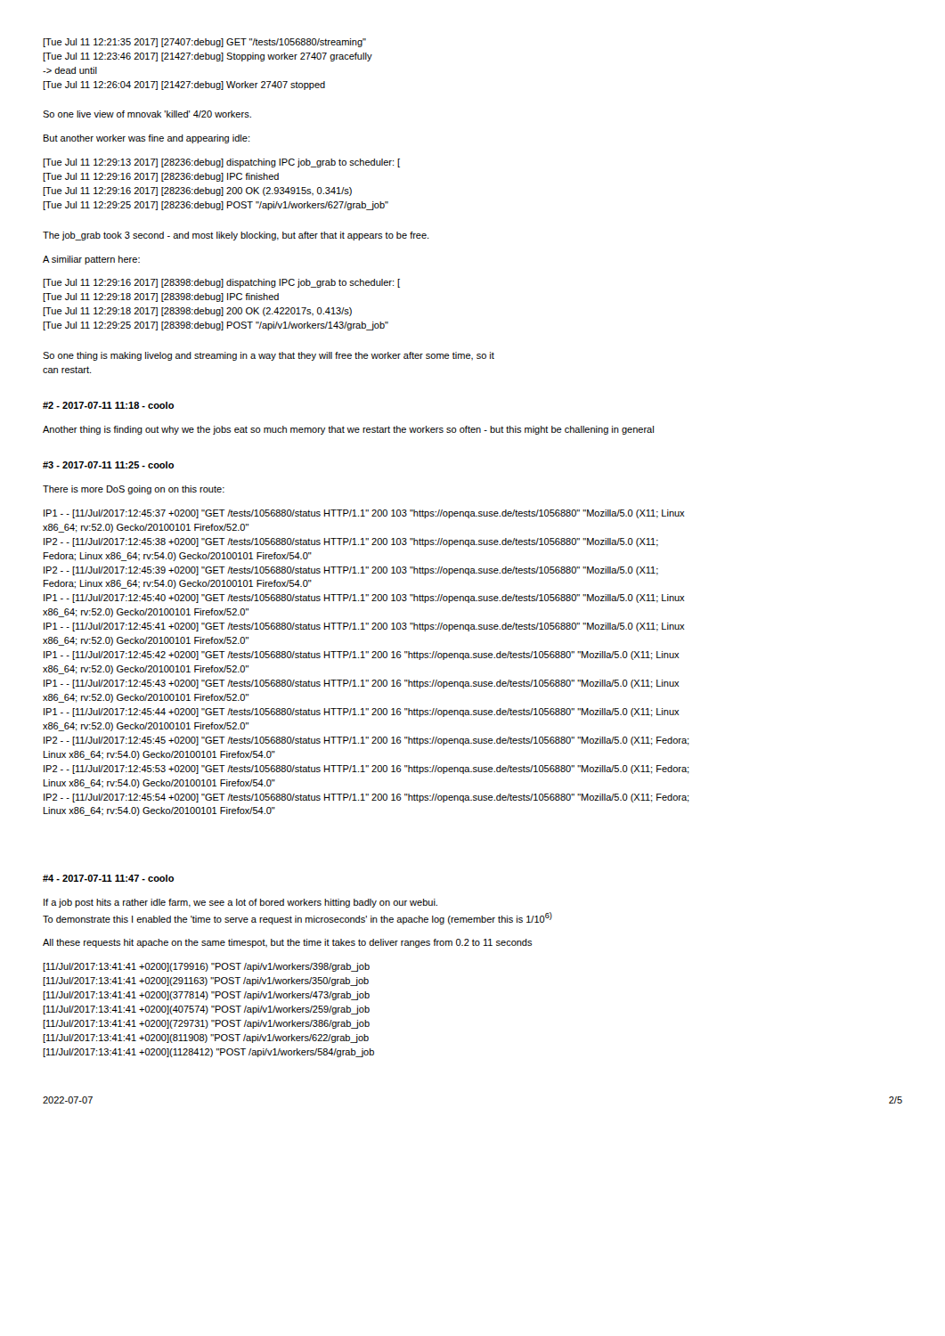[Tue Jul 11 12:21:35 2017] [27407:debug] GET "/tests/1056880/streaming"
[Tue Jul 11 12:23:46 2017] [21427:debug] Stopping worker 27407 gracefully
-> dead until
[Tue Jul 11 12:26:04 2017] [21427:debug] Worker 27407 stopped
So one live view of mnovak 'killed' 4/20 workers.
But another worker was fine and appearing idle:
[Tue Jul 11 12:29:13 2017] [28236:debug] dispatching IPC job_grab to scheduler: [
[Tue Jul 11 12:29:16 2017] [28236:debug] IPC finished
[Tue Jul 11 12:29:16 2017] [28236:debug] 200 OK (2.934915s, 0.341/s)
[Tue Jul 11 12:29:25 2017] [28236:debug] POST "/api/v1/workers/627/grab_job"
The job_grab took 3 second - and most likely blocking, but after that it appears to be free.
A similiar pattern here:
[Tue Jul 11 12:29:16 2017] [28398:debug] dispatching IPC job_grab to scheduler: [
[Tue Jul 11 12:29:18 2017] [28398:debug] IPC finished
[Tue Jul 11 12:29:18 2017] [28398:debug] 200 OK (2.422017s, 0.413/s)
[Tue Jul 11 12:29:25 2017] [28398:debug] POST "/api/v1/workers/143/grab_job"
So one thing is making livelog and streaming in a way that they will free the worker after some time, so it
can restart.
#2 - 2017-07-11 11:18 - coolo
Another thing is finding out why we the jobs eat so much memory that we restart the workers so often - but this might be challening in general
#3 - 2017-07-11 11:25 - coolo
There is more DoS going on on this route:
IP1 - - [11/Jul/2017:12:45:37 +0200] "GET /tests/1056880/status HTTP/1.1" 200 103 "https://openqa.suse.de/tests/1056880" "Mozilla/5.0 (X11; Linux
x86_64; rv:52.0) Gecko/20100101 Firefox/52.0"
IP2 - - [11/Jul/2017:12:45:38 +0200] "GET /tests/1056880/status HTTP/1.1" 200 103 "https://openqa.suse.de/tests/1056880" "Mozilla/5.0 (X11;
Fedora; Linux x86_64; rv:54.0) Gecko/20100101 Firefox/54.0"
IP2 - - [11/Jul/2017:12:45:39 +0200] "GET /tests/1056880/status HTTP/1.1" 200 103 "https://openqa.suse.de/tests/1056880" "Mozilla/5.0 (X11;
Fedora; Linux x86_64; rv:54.0) Gecko/20100101 Firefox/54.0"
IP1 - - [11/Jul/2017:12:45:40 +0200] "GET /tests/1056880/status HTTP/1.1" 200 103 "https://openqa.suse.de/tests/1056880" "Mozilla/5.0 (X11; Linux
x86_64; rv:52.0) Gecko/20100101 Firefox/52.0"
IP1 - - [11/Jul/2017:12:45:41 +0200] "GET /tests/1056880/status HTTP/1.1" 200 103 "https://openqa.suse.de/tests/1056880" "Mozilla/5.0 (X11; Linux
x86_64; rv:52.0) Gecko/20100101 Firefox/52.0"
IP1 - - [11/Jul/2017:12:45:42 +0200] "GET /tests/1056880/status HTTP/1.1" 200 16 "https://openqa.suse.de/tests/1056880" "Mozilla/5.0 (X11; Linux
x86_64; rv:52.0) Gecko/20100101 Firefox/52.0"
IP1 - - [11/Jul/2017:12:45:43 +0200] "GET /tests/1056880/status HTTP/1.1" 200 16 "https://openqa.suse.de/tests/1056880" "Mozilla/5.0 (X11; Linux
x86_64; rv:52.0) Gecko/20100101 Firefox/52.0"
IP1 - - [11/Jul/2017:12:45:44 +0200] "GET /tests/1056880/status HTTP/1.1" 200 16 "https://openqa.suse.de/tests/1056880" "Mozilla/5.0 (X11; Linux
x86_64; rv:52.0) Gecko/20100101 Firefox/52.0"
IP2 - - [11/Jul/2017:12:45:45 +0200] "GET /tests/1056880/status HTTP/1.1" 200 16 "https://openqa.suse.de/tests/1056880" "Mozilla/5.0 (X11; Fedora;
Linux x86_64; rv:54.0) Gecko/20100101 Firefox/54.0"
IP2 - - [11/Jul/2017:12:45:53 +0200] "GET /tests/1056880/status HTTP/1.1" 200 16 "https://openqa.suse.de/tests/1056880" "Mozilla/5.0 (X11; Fedora;
Linux x86_64; rv:54.0) Gecko/20100101 Firefox/54.0"
IP2 - - [11/Jul/2017:12:45:54 +0200] "GET /tests/1056880/status HTTP/1.1" 200 16 "https://openqa.suse.de/tests/1056880" "Mozilla/5.0 (X11; Fedora;
Linux x86_64; rv:54.0) Gecko/20100101 Firefox/54.0"
#4 - 2017-07-11 11:47 - coolo
If a job post hits a rather idle farm, we see a lot of bored workers hitting badly on our webui.
To demonstrate this I enabled the 'time to serve a request in microseconds' in the apache log (remember this is 1/106)
All these requests hit apache on the same timespot, but the time it takes to deliver ranges from 0.2 to 11 seconds
[11/Jul/2017:13:41:41 +0200](179916) "POST /api/v1/workers/398/grab_job
[11/Jul/2017:13:41:41 +0200](291163) "POST /api/v1/workers/350/grab_job
[11/Jul/2017:13:41:41 +0200](377814) "POST /api/v1/workers/473/grab_job
[11/Jul/2017:13:41:41 +0200](407574) "POST /api/v1/workers/259/grab_job
[11/Jul/2017:13:41:41 +0200](729731) "POST /api/v1/workers/386/grab_job
[11/Jul/2017:13:41:41 +0200](811908) "POST /api/v1/workers/622/grab_job
[11/Jul/2017:13:41:41 +0200](1128412) "POST /api/v1/workers/584/grab_job
2022-07-07 2/5